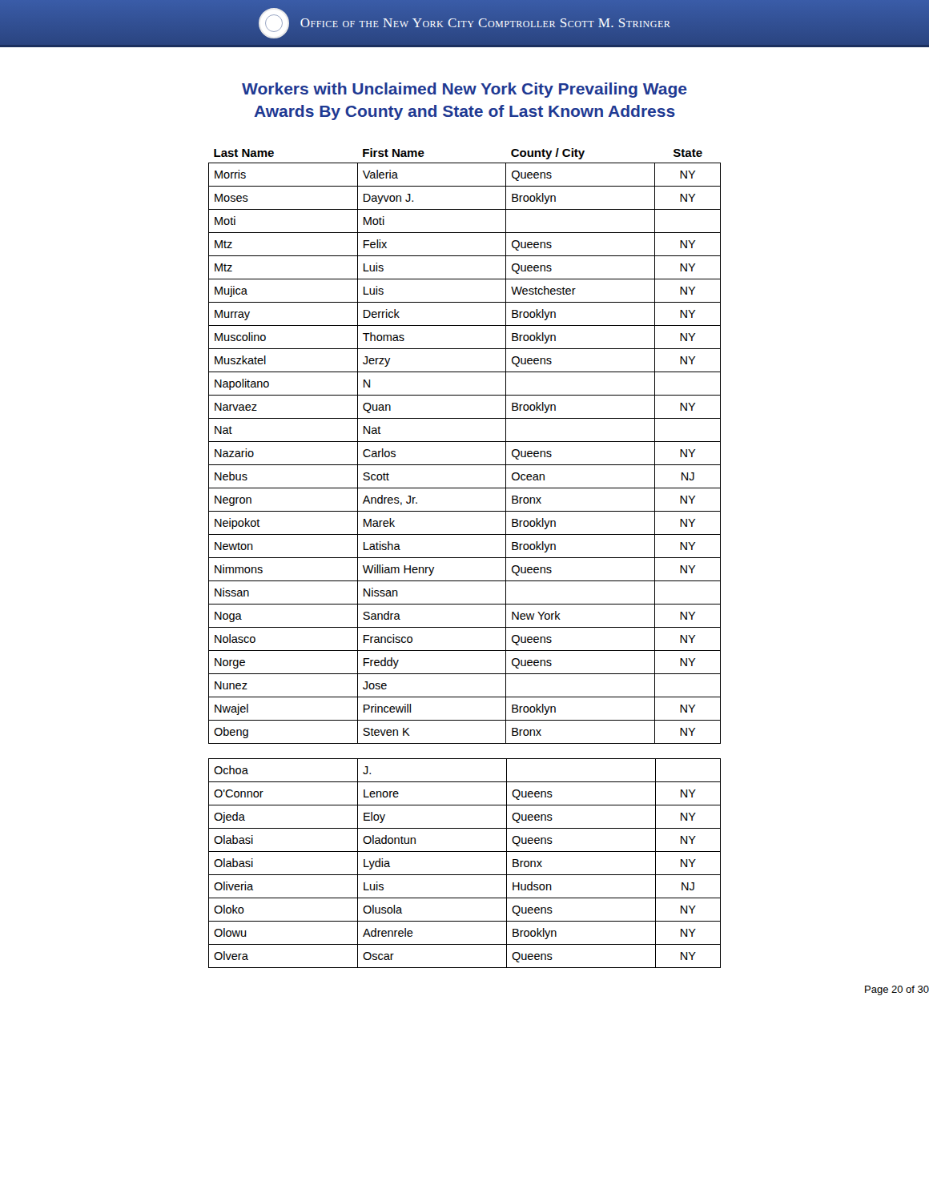Office of the New York City Comptroller Scott M. Stringer
Workers with Unclaimed New York City Prevailing Wage
Awards By County and State of Last Known Address
| Last Name | First Name | County / City | State |
| --- | --- | --- | --- |
| Morris | Valeria | Queens | NY |
| Moses | Dayvon J. | Brooklyn | NY |
| Moti | Moti | | |
| Mtz | Felix | Queens | NY |
| Mtz | Luis | Queens | NY |
| Mujica | Luis | Westchester | NY |
| Murray | Derrick | Brooklyn | NY |
| Muscolino | Thomas | Brooklyn | NY |
| Muszkatel | Jerzy | Queens | NY |
| Napolitano | N | | |
| Narvaez | Quan | Brooklyn | NY |
| Nat | Nat | | |
| Nazario | Carlos | Queens | NY |
| Nebus | Scott | Ocean | NJ |
| Negron | Andres, Jr. | Bronx | NY |
| Neipokot | Marek | Brooklyn | NY |
| Newton | Latisha | Brooklyn | NY |
| Nimmons | William Henry | Queens | NY |
| Nissan | Nissan | | |
| Noga | Sandra | New York | NY |
| Nolasco | Francisco | Queens | NY |
| Norge | Freddy | Queens | NY |
| Nunez | Jose | | |
| Nwajel | Princewill | Brooklyn | NY |
| Obeng | Steven K | Bronx | NY |
| Ochoa | J. | | |
| O'Connor | Lenore | Queens | NY |
| Ojeda | Eloy | Queens | NY |
| Olabasi | Oladontun | Queens | NY |
| Olabasi | Lydia | Bronx | NY |
| Oliveria | Luis | Hudson | NJ |
| Oloko | Olusola | Queens | NY |
| Olowu | Adrenrele | Brooklyn | NY |
| Olvera | Oscar | Queens | NY |
Page 20 of 30